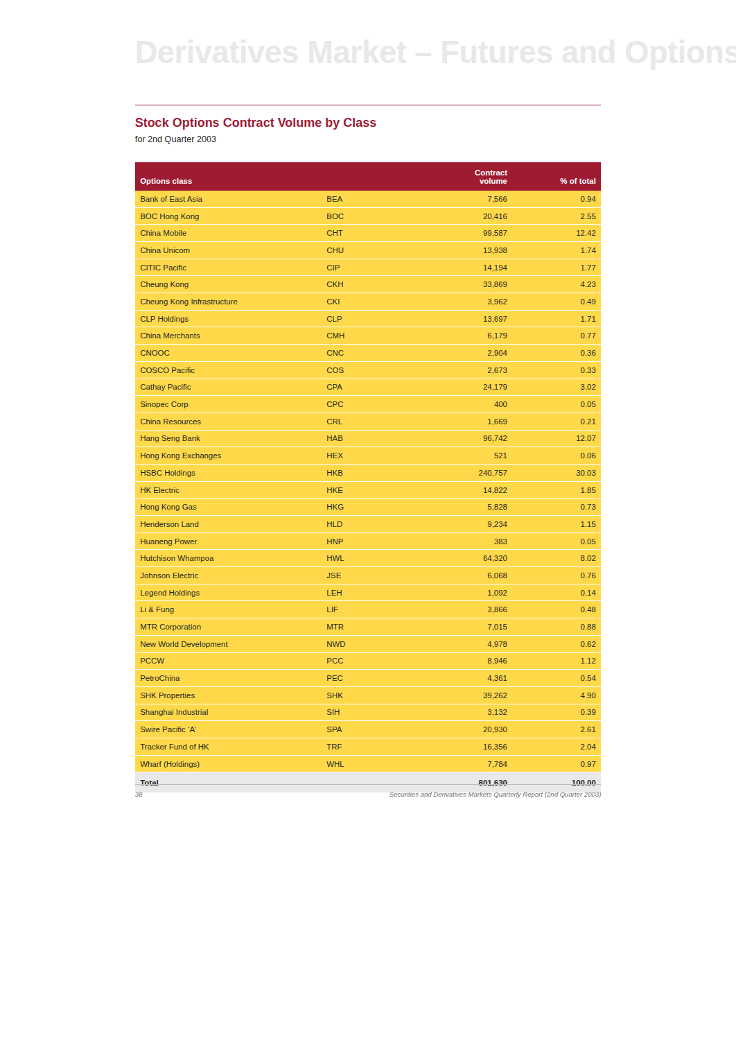Derivatives Market – Futures and Options
Stock Options Contract Volume by Class
for 2nd Quarter 2003
| | Contract | |
| --- | --- | --- |
| Options class | volume | % of total |
| Bank of East Asia | BEA | 7,566 | 0.94 |
| BOC Hong Kong | BOC | 20,416 | 2.55 |
| China Mobile | CHT | 99,587 | 12.42 |
| China Unicom | CHU | 13,938 | 1.74 |
| CITIC Pacific | CIP | 14,194 | 1.77 |
| Cheung Kong | CKH | 33,869 | 4.23 |
| Cheung Kong Infrastructure | CKI | 3,962 | 0.49 |
| CLP Holdings | CLP | 13,697 | 1.71 |
| China Merchants | CMH | 6,179 | 0.77 |
| CNOOC | CNC | 2,904 | 0.36 |
| COSCO Pacific | COS | 2,673 | 0.33 |
| Cathay Pacific | CPA | 24,179 | 3.02 |
| Sinopec Corp | CPC | 400 | 0.05 |
| China Resources | CRL | 1,669 | 0.21 |
| Hang Seng Bank | HAB | 96,742 | 12.07 |
| Hong Kong Exchanges | HEX | 521 | 0.06 |
| HSBC Holdings | HKB | 240,757 | 30.03 |
| HK Electric | HKE | 14,822 | 1.85 |
| Hong Kong Gas | HKG | 5,828 | 0.73 |
| Henderson Land | HLD | 9,234 | 1.15 |
| Huaneng Power | HNP | 383 | 0.05 |
| Hutchison Whampoa | HWL | 64,320 | 8.02 |
| Johnson Electric | JSE | 6,068 | 0.76 |
| Legend Holdings | LEH | 1,092 | 0.14 |
| Li & Fung | LIF | 3,866 | 0.48 |
| MTR Corporation | MTR | 7,015 | 0.88 |
| New World Development | NWD | 4,978 | 0.62 |
| PCCW | PCC | 8,946 | 1.12 |
| PetroChina | PEC | 4,361 | 0.54 |
| SHK Properties | SHK | 39,262 | 4.90 |
| Shanghai Industrial | SIH | 3,132 | 0.39 |
| Swire Pacific ‘A’ | SPA | 20,930 | 2.61 |
| Tracker Fund of HK | TRF | 16,356 | 2.04 |
| Wharf (Holdings) | WHL | 7,784 | 0.97 |
| Total | 801,630 | 100.00 |
38 Securities and Derivatives Markets Quarterly Report (2nd Quarter 2003)